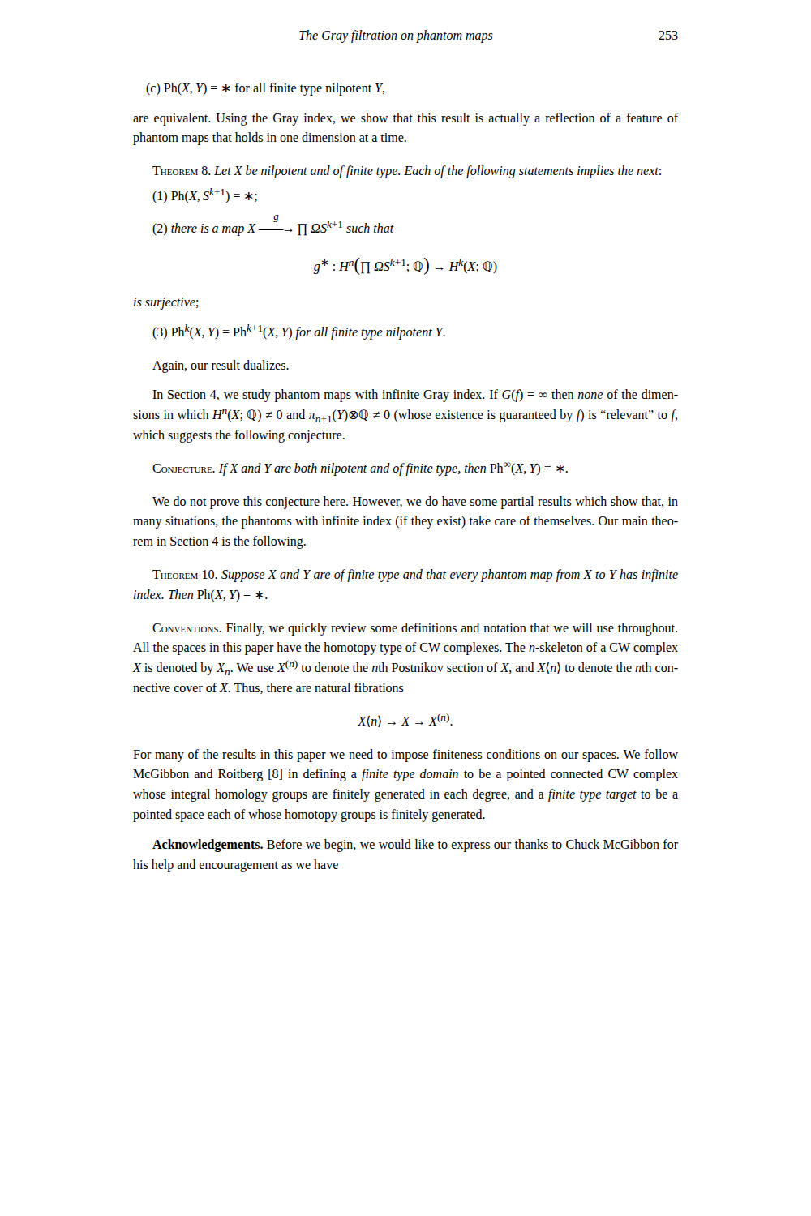The Gray filtration on phantom maps 253
(c) Ph(X, Y) = ∗ for all finite type nilpotent Y,
are equivalent. Using the Gray index, we show that this result is actually a reflection of a feature of phantom maps that holds in one dimension at a time.
Theorem 8. Let X be nilpotent and of finite type. Each of the following statements implies the next:
(1) Ph(X, Sk+1) = ∗;
(2) there is a map X g
——→ ∏ ΩSk+1 such that
g∗ : Hn(∏ ΩSk+1; ℚ) → Hk(X; ℚ)
is surjective;
(3) Phk(X, Y) = Phk+1(X, Y) for all finite type nilpotent Y.
Again, our result dualizes.
In Section 4, we study phantom maps with infinite Gray index. If G(f) = ∞ then none of the dimensions in which Hn(X; ℚ) ≠ 0 and πn+1(Y)⊗ℚ ≠ 0 (whose existence is guaranteed by f) is “relevant” to f, which suggests the following conjecture.
Conjecture. If X and Y are both nilpotent and of finite type, then Ph∞(X, Y) = ∗.
We do not prove this conjecture here. However, we do have some partial results which show that, in many situations, the phantoms with infinite index (if they exist) take care of themselves. Our main theorem in Section 4 is the following.
Theorem 10. Suppose X and Y are of finite type and that every phantom map from X to Y has infinite index. Then Ph(X, Y) = ∗.
Conventions. Finally, we quickly review some definitions and notation that we will use throughout. All the spaces in this paper have the homotopy type of CW complexes. The n-skeleton of a CW complex X is denoted by Xn. We use X(n) to denote the nth Postnikov section of X, and X⟨n⟩ to denote the nth connective cover of X. Thus, there are natural fibrations
X⟨n⟩ → X → X(n).
For many of the results in this paper we need to impose finiteness conditions on our spaces. We follow McGibbon and Roitberg [8] in defining a finite type domain to be a pointed connected CW complex whose integral homology groups are finitely generated in each degree, and a finite type target to be a pointed space each of whose homotopy groups is finitely generated.
Acknowledgements. Before we begin, we would like to express our thanks to Chuck McGibbon for his help and encouragement as we have